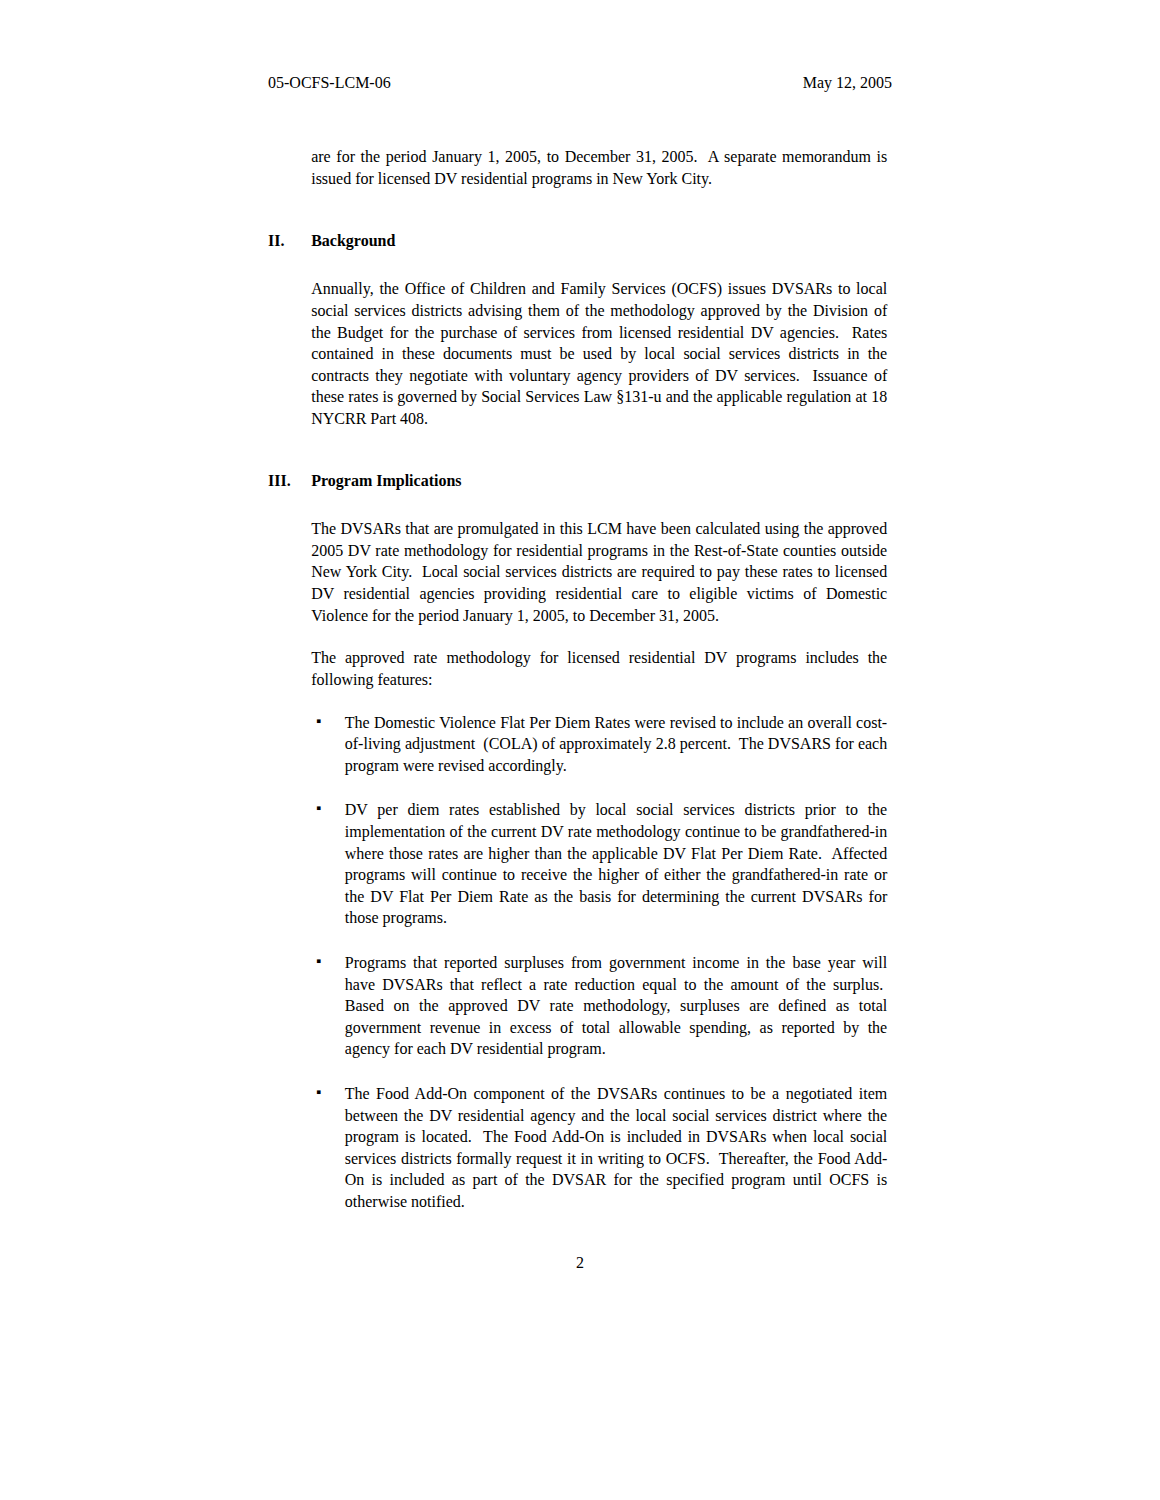05-OCFS-LCM-06
May 12, 2005
are for the period January 1, 2005, to December 31, 2005. A separate memorandum is issued for licensed DV residential programs in New York City.
II. Background
Annually, the Office of Children and Family Services (OCFS) issues DVSARs to local social services districts advising them of the methodology approved by the Division of the Budget for the purchase of services from licensed residential DV agencies. Rates contained in these documents must be used by local social services districts in the contracts they negotiate with voluntary agency providers of DV services. Issuance of these rates is governed by Social Services Law §131-u and the applicable regulation at 18 NYCRR Part 408.
III. Program Implications
The DVSARs that are promulgated in this LCM have been calculated using the approved 2005 DV rate methodology for residential programs in the Rest-of-State counties outside New York City. Local social services districts are required to pay these rates to licensed DV residential agencies providing residential care to eligible victims of Domestic Violence for the period January 1, 2005, to December 31, 2005.
The approved rate methodology for licensed residential DV programs includes the following features:
The Domestic Violence Flat Per Diem Rates were revised to include an overall cost-of-living adjustment (COLA) of approximately 2.8 percent. The DVSARS for each program were revised accordingly.
DV per diem rates established by local social services districts prior to the implementation of the current DV rate methodology continue to be grandfathered-in where those rates are higher than the applicable DV Flat Per Diem Rate. Affected programs will continue to receive the higher of either the grandfathered-in rate or the DV Flat Per Diem Rate as the basis for determining the current DVSARs for those programs.
Programs that reported surpluses from government income in the base year will have DVSARs that reflect a rate reduction equal to the amount of the surplus. Based on the approved DV rate methodology, surpluses are defined as total government revenue in excess of total allowable spending, as reported by the agency for each DV residential program.
The Food Add-On component of the DVSARs continues to be a negotiated item between the DV residential agency and the local social services district where the program is located. The Food Add-On is included in DVSARs when local social services districts formally request it in writing to OCFS. Thereafter, the Food Add-On is included as part of the DVSAR for the specified program until OCFS is otherwise notified.
2